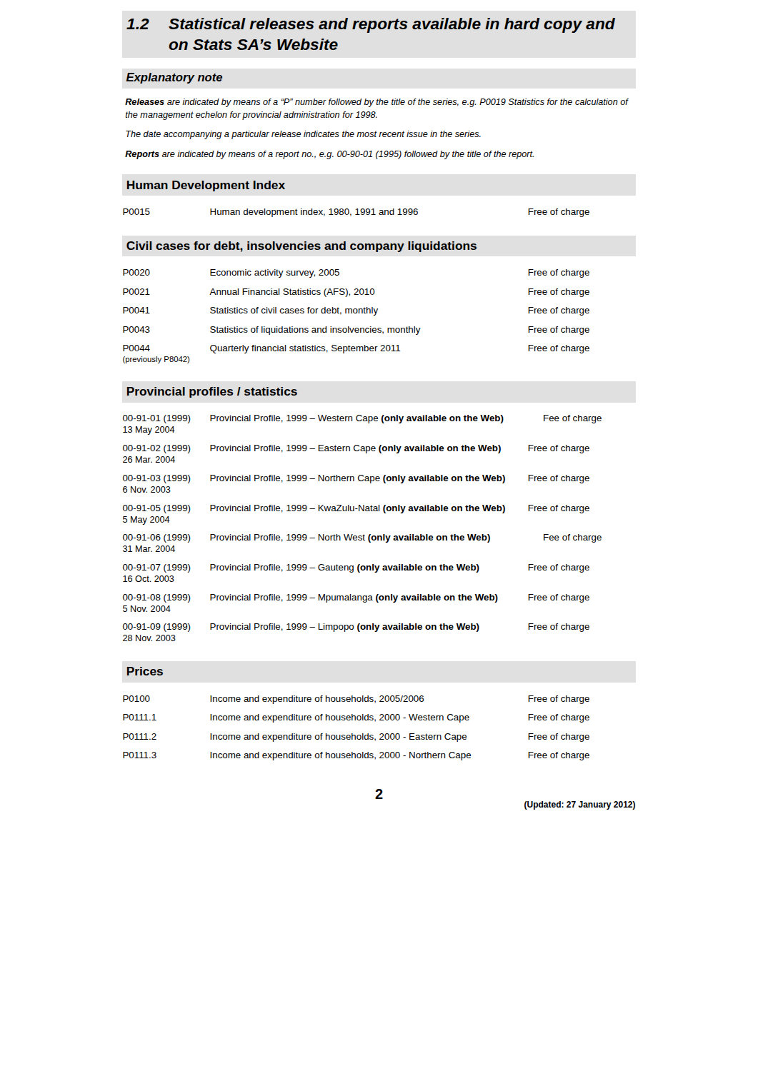1.2 Statistical releases and reports available in hard copy and on Stats SA’s Website
Explanatory note
Releases are indicated by means of a “P” number followed by the title of the series, e.g. P0019 Statistics for the calculation of the management echelon for provincial administration for 1998.
The date accompanying a particular release indicates the most recent issue in the series.
Reports are indicated by means of a report no., e.g. 00-90-01 (1995) followed by the title of the report.
Human Development Index
| P0015 | Human development index, 1980, 1991 and 1996 | Free of charge |
Civil cases for debt, insolvencies and company liquidations
| P0020 | Economic activity survey, 2005 | Free of charge |
| P0021 | Annual Financial Statistics (AFS), 2010 | Free of charge |
| P0041 | Statistics of civil cases for debt, monthly | Free of charge |
| P0043 | Statistics of liquidations and insolvencies, monthly | Free of charge |
| P0044 (previously P8042) | Quarterly financial statistics, September 2011 | Free of charge |
Provincial profiles / statistics
| 00-91-01 (1999) 13 May 2004 | Provincial Profile, 1999 – Western Cape (only available on the Web) | Fee of charge |
| 00-91-02 (1999) 26 Mar. 2004 | Provincial Profile, 1999 – Eastern Cape (only available on the Web) | Free of charge |
| 00-91-03 (1999) 6 Nov. 2003 | Provincial Profile, 1999 – Northern Cape (only available on the Web) | Free of charge |
| 00-91-05 (1999) 5 May 2004 | Provincial Profile, 1999 – KwaZulu-Natal (only available on the Web) | Free of charge |
| 00-91-06 (1999) 31 Mar. 2004 | Provincial Profile, 1999 – North West (only available on the Web) | Fee of charge |
| 00-91-07 (1999) 16 Oct. 2003 | Provincial Profile, 1999 – Gauteng (only available on the Web) | Free of charge |
| 00-91-08 (1999) 5 Nov. 2004 | Provincial Profile, 1999 – Mpumalanga (only available on the Web) | Free of charge |
| 00-91-09 (1999) 28 Nov. 2003 | Provincial Profile, 1999 – Limpopo (only available on the Web) | Free of charge |
Prices
| P0100 | Income and expenditure of households, 2005/2006 | Free of charge |
| P0111.1 | Income and expenditure of households, 2000 - Western Cape | Free of charge |
| P0111.2 | Income and expenditure of households, 2000 - Eastern Cape | Free of charge |
| P0111.3 | Income and expenditure of households, 2000 - Northern Cape | Free of charge |
2
(Updated: 27 January 2012)